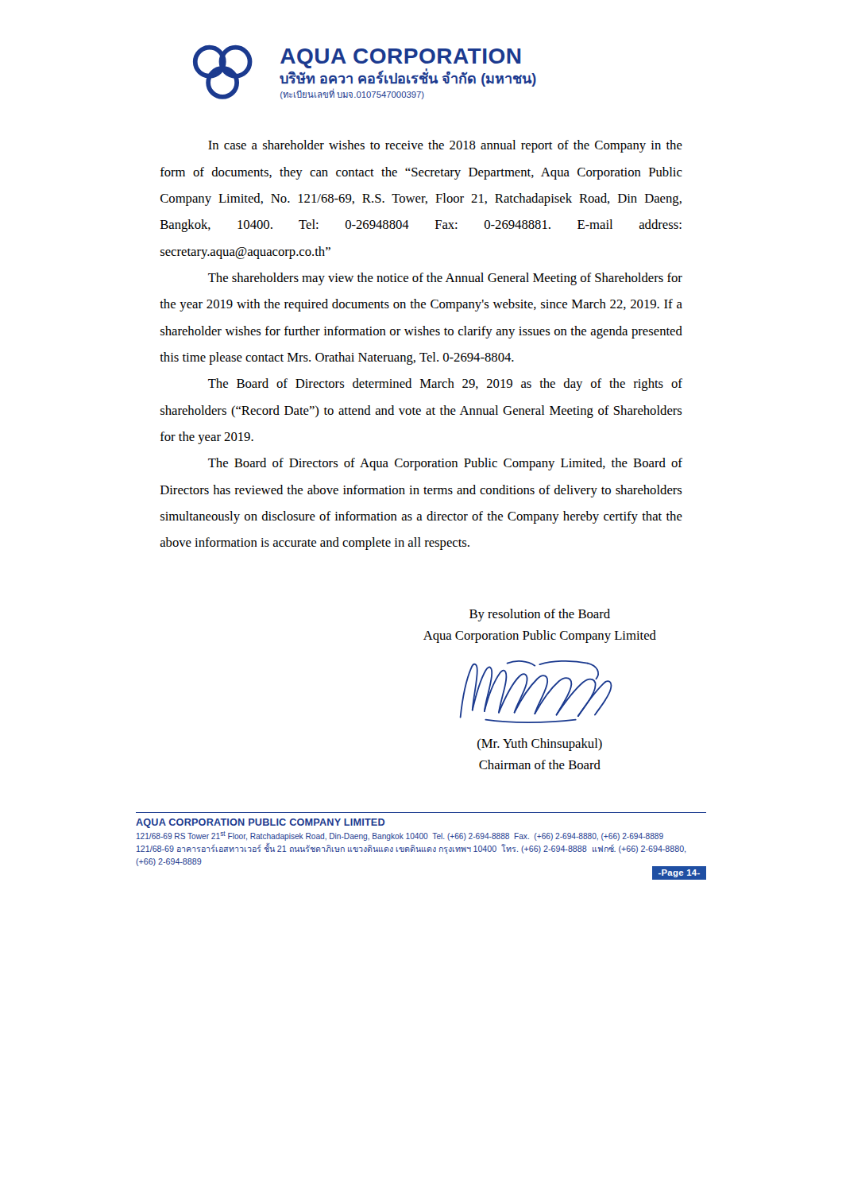AQUA CORPORATION
บริษัท อควา คอร์เปอเรชั่น จำกัด (มหาชน)
(ทะเบียนเลขที่ บมจ.0107547000397)
In case a shareholder wishes to receive the 2018 annual report of the Company in the form of documents, they can contact the “Secretary Department, Aqua Corporation Public Company Limited, No. 121/68-69, R.S. Tower, Floor 21, Ratchadapisek Road, Din Daeng, Bangkok, 10400. Tel: 0-26948804 Fax: 0-26948881. E-mail address: secretary.aqua@aquacorp.co.th”
The shareholders may view the notice of the Annual General Meeting of Shareholders for the year 2019 with the required documents on the Company's website, since March 22, 2019. If a shareholder wishes for further information or wishes to clarify any issues on the agenda presented this time please contact Mrs. Orathai Nateruang, Tel. 0-2694-8804.
The Board of Directors determined March 29, 2019 as the day of the rights of shareholders (“Record Date”) to attend and vote at the Annual General Meeting of Shareholders for the year 2019.
The Board of Directors of Aqua Corporation Public Company Limited, the Board of Directors has reviewed the above information in terms and conditions of delivery to shareholders simultaneously on disclosure of information as a director of the Company hereby certify that the above information is accurate and complete in all respects.
By resolution of the Board
Aqua Corporation Public Company Limited
(Mr. Yuth Chinsupakul)
Chairman of the Board
AQUA CORPORATION PUBLIC COMPANY LIMITED
121/68-69 RS Tower 21st Floor, Ratchadapisek Road, Din-Daeng, Bangkok 10400 Tel. (+66) 2-694-8888 Fax. (+66) 2-694-8880, (+66) 2-694-8889
121/68-69 อาคารอาร์เอสทาวเวอร์ ชั้น 21 ถนนรัชดาภิเษก แขวงดินแดง เขตดินแดง กรุงเทพฯ 10400 โทร. (+66) 2-694-8888 แฟกซ์. (+66) 2-694-8880, (+66) 2-694-8889
-Page 14-